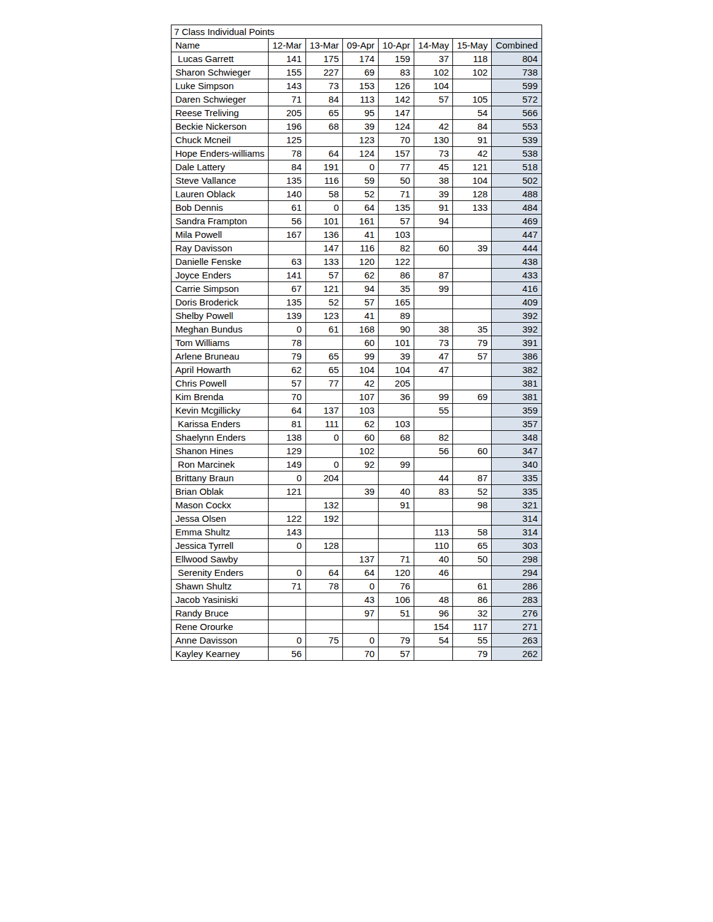7 Class Individual Points
| Name | 12-Mar | 13-Mar | 09-Apr | 10-Apr | 14-May | 15-May | Combined |
| --- | --- | --- | --- | --- | --- | --- | --- |
| Lucas Garrett | 141 | 175 | 174 | 159 | 37 | 118 | 804 |
| Sharon Schwieger | 155 | 227 | 69 | 83 | 102 | 102 | 738 |
| Luke Simpson | 143 | 73 | 153 | 126 | 104 | | 599 |
| Daren Schwieger | 71 | 84 | 113 | 142 | 57 | 105 | 572 |
| Reese Treliving | 205 | 65 | 95 | 147 | | 54 | 566 |
| Beckie Nickerson | 196 | 68 | 39 | 124 | 42 | 84 | 553 |
| Chuck Mcneil | 125 | | 123 | 70 | 130 | 91 | 539 |
| Hope Enders-williams | 78 | 64 | 124 | 157 | 73 | 42 | 538 |
| Dale Lattery | 84 | 191 | 0 | 77 | 45 | 121 | 518 |
| Steve Vallance | 135 | 116 | 59 | 50 | 38 | 104 | 502 |
| Lauren Oblack | 140 | 58 | 52 | 71 | 39 | 128 | 488 |
| Bob Dennis | 61 | 0 | 64 | 135 | 91 | 133 | 484 |
| Sandra Frampton | 56 | 101 | 161 | 57 | 94 | | 469 |
| Mila Powell | 167 | 136 | 41 | 103 | | | 447 |
| Ray Davisson | | 147 | 116 | 82 | 60 | 39 | 444 |
| Danielle Fenske | 63 | 133 | 120 | 122 | | | 438 |
| Joyce Enders | 141 | 57 | 62 | 86 | 87 | | 433 |
| Carrie Simpson | 67 | 121 | 94 | 35 | 99 | | 416 |
| Doris Broderick | 135 | 52 | 57 | 165 | | | 409 |
| Shelby Powell | 139 | 123 | 41 | 89 | | | 392 |
| Meghan Bundus | 0 | 61 | 168 | 90 | 38 | 35 | 392 |
| Tom Williams | 78 | | 60 | 101 | 73 | 79 | 391 |
| Arlene Bruneau | 79 | 65 | 99 | 39 | 47 | 57 | 386 |
| April Howarth | 62 | 65 | 104 | 104 | 47 | | 382 |
| Chris Powell | 57 | 77 | 42 | 205 | | | 381 |
| Kim Brenda | 70 | | 107 | 36 | 99 | 69 | 381 |
| Kevin Mcgillicky | 64 | 137 | 103 | | 55 | | 359 |
| Karissa Enders | 81 | 111 | 62 | 103 | | | 357 |
| Shaelynn Enders | 138 | 0 | 60 | 68 | 82 | | 348 |
| Shanon Hines | 129 | | 102 | | 56 | 60 | 347 |
| Ron Marcinek | 149 | 0 | 92 | 99 | | | 340 |
| Brittany Braun | 0 | 204 | | | 44 | 87 | 335 |
| Brian Oblak | 121 | | 39 | 40 | 83 | 52 | 335 |
| Mason Cockx | | 132 | | 91 | | 98 | 321 |
| Jessa Olsen | 122 | 192 | | | | | 314 |
| Emma Shultz | 143 | | | | 113 | 58 | 314 |
| Jessica Tyrrell | 0 | 128 | | | 110 | 65 | 303 |
| Ellwood Sawby | | | 137 | 71 | 40 | 50 | 298 |
| Serenity Enders | 0 | 64 | 64 | 120 | 46 | | 294 |
| Shawn Shultz | 71 | 78 | 0 | 76 | | 61 | 286 |
| Jacob Yasiniski | | | 43 | 106 | 48 | 86 | 283 |
| Randy Bruce | | | 97 | 51 | 96 | 32 | 276 |
| Rene Orourke | | | | | 154 | 117 | 271 |
| Anne Davisson | 0 | 75 | 0 | 79 | 54 | 55 | 263 |
| Kayley Kearney | 56 | | 70 | 57 | | 79 | 262 |